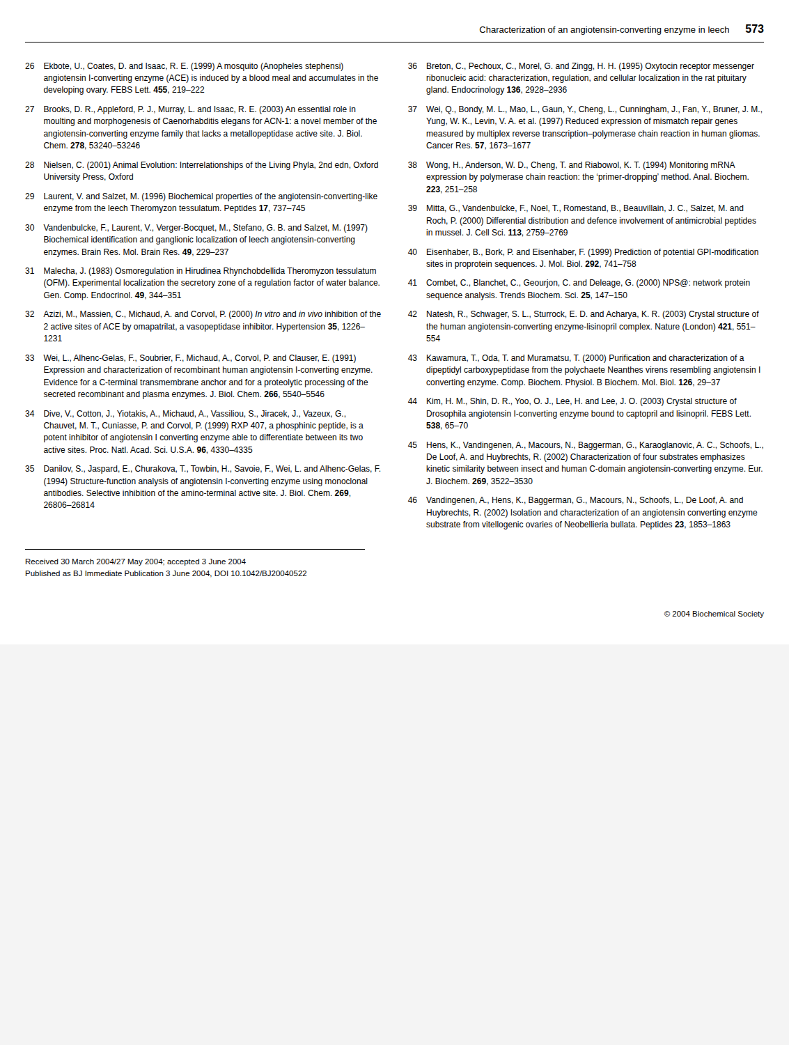Characterization of an angiotensin-converting enzyme in leech 573
26 Ekbote, U., Coates, D. and Isaac, R. E. (1999) A mosquito (Anopheles stephensi) angiotensin I-converting enzyme (ACE) is induced by a blood meal and accumulates in the developing ovary. FEBS Lett. 455, 219–222
27 Brooks, D. R., Appleford, P. J., Murray, L. and Isaac, R. E. (2003) An essential role in moulting and morphogenesis of Caenorhabditis elegans for ACN-1: a novel member of the angiotensin-converting enzyme family that lacks a metallopeptidase active site. J. Biol. Chem. 278, 53240–53246
28 Nielsen, C. (2001) Animal Evolution: Interrelationships of the Living Phyla, 2nd edn, Oxford University Press, Oxford
29 Laurent, V. and Salzet, M. (1996) Biochemical properties of the angiotensin-converting-like enzyme from the leech Theromyzon tessulatum. Peptides 17, 737–745
30 Vandenbulcke, F., Laurent, V., Verger-Bocquet, M., Stefano, G. B. and Salzet, M. (1997) Biochemical identification and ganglionic localization of leech angiotensin-converting enzymes. Brain Res. Mol. Brain Res. 49, 229–237
31 Malecha, J. (1983) Osmoregulation in Hirudinea Rhynchobdellida Theromyzon tessulatum (OFM). Experimental localization the secretory zone of a regulation factor of water balance. Gen. Comp. Endocrinol. 49, 344–351
32 Azizi, M., Massien, C., Michaud, A. and Corvol, P. (2000) In vitro and in vivo inhibition of the 2 active sites of ACE by omapatrilat, a vasopeptidase inhibitor. Hypertension 35, 1226–1231
33 Wei, L., Alhenc-Gelas, F., Soubrier, F., Michaud, A., Corvol, P. and Clauser, E. (1991) Expression and characterization of recombinant human angiotensin I-converting enzyme. Evidence for a C-terminal transmembrane anchor and for a proteolytic processing of the secreted recombinant and plasma enzymes. J. Biol. Chem. 266, 5540–5546
34 Dive, V., Cotton, J., Yiotakis, A., Michaud, A., Vassiliou, S., Jiracek, J., Vazeux, G., Chauvet, M. T., Cuniasse, P. and Corvol, P. (1999) RXP 407, a phosphinic peptide, is a potent inhibitor of angiotensin I converting enzyme able to differentiate between its two active sites. Proc. Natl. Acad. Sci. U.S.A. 96, 4330–4335
35 Danilov, S., Jaspard, E., Churakova, T., Towbin, H., Savoie, F., Wei, L. and Alhenc-Gelas, F. (1994) Structure-function analysis of angiotensin I-converting enzyme using monoclonal antibodies. Selective inhibition of the amino-terminal active site. J. Biol. Chem. 269, 26806–26814
36 Breton, C., Pechoux, C., Morel, G. and Zingg, H. H. (1995) Oxytocin receptor messenger ribonucleic acid: characterization, regulation, and cellular localization in the rat pituitary gland. Endocrinology 136, 2928–2936
37 Wei, Q., Bondy, M. L., Mao, L., Gaun, Y., Cheng, L., Cunningham, J., Fan, Y., Bruner, J. M., Yung, W. K., Levin, V. A. et al. (1997) Reduced expression of mismatch repair genes measured by multiplex reverse transcription–polymerase chain reaction in human gliomas. Cancer Res. 57, 1673–1677
38 Wong, H., Anderson, W. D., Cheng, T. and Riabowol, K. T. (1994) Monitoring mRNA expression by polymerase chain reaction: the ‘primer-dropping’ method. Anal. Biochem. 223, 251–258
39 Mitta, G., Vandenbulcke, F., Noel, T., Romestand, B., Beauvillain, J. C., Salzet, M. and Roch, P. (2000) Differential distribution and defence involvement of antimicrobial peptides in mussel. J. Cell Sci. 113, 2759–2769
40 Eisenhaber, B., Bork, P. and Eisenhaber, F. (1999) Prediction of potential GPI-modification sites in proprotein sequences. J. Mol. Biol. 292, 741–758
41 Combet, C., Blanchet, C., Geourjon, C. and Deleage, G. (2000) NPS@: network protein sequence analysis. Trends Biochem. Sci. 25, 147–150
42 Natesh, R., Schwager, S. L., Sturrock, E. D. and Acharya, K. R. (2003) Crystal structure of the human angiotensin-converting enzyme-lisinopril complex. Nature (London) 421, 551–554
43 Kawamura, T., Oda, T. and Muramatsu, T. (2000) Purification and characterization of a dipeptidyl carboxypeptidase from the polychaete Neanthes virens resembling angiotensin I converting enzyme. Comp. Biochem. Physiol. B Biochem. Mol. Biol. 126, 29–37
44 Kim, H. M., Shin, D. R., Yoo, O. J., Lee, H. and Lee, J. O. (2003) Crystal structure of Drosophila angiotensin I-converting enzyme bound to captopril and lisinopril. FEBS Lett. 538, 65–70
45 Hens, K., Vandingenen, A., Macours, N., Baggerman, G., Karaoglanovic, A. C., Schoofs, L., De Loof, A. and Huybrechts, R. (2002) Characterization of four substrates emphasizes kinetic similarity between insect and human C-domain angiotensin-converting enzyme. Eur. J. Biochem. 269, 3522–3530
46 Vandingenen, A., Hens, K., Baggerman, G., Macours, N., Schoofs, L., De Loof, A. and Huybrechts, R. (2002) Isolation and characterization of an angiotensin converting enzyme substrate from vitellogenic ovaries of Neobellieria bullata. Peptides 23, 1853–1863
Received 30 March 2004/27 May 2004; accepted 3 June 2004
Published as BJ Immediate Publication 3 June 2004, DOI 10.1042/BJ20040522
© 2004 Biochemical Society